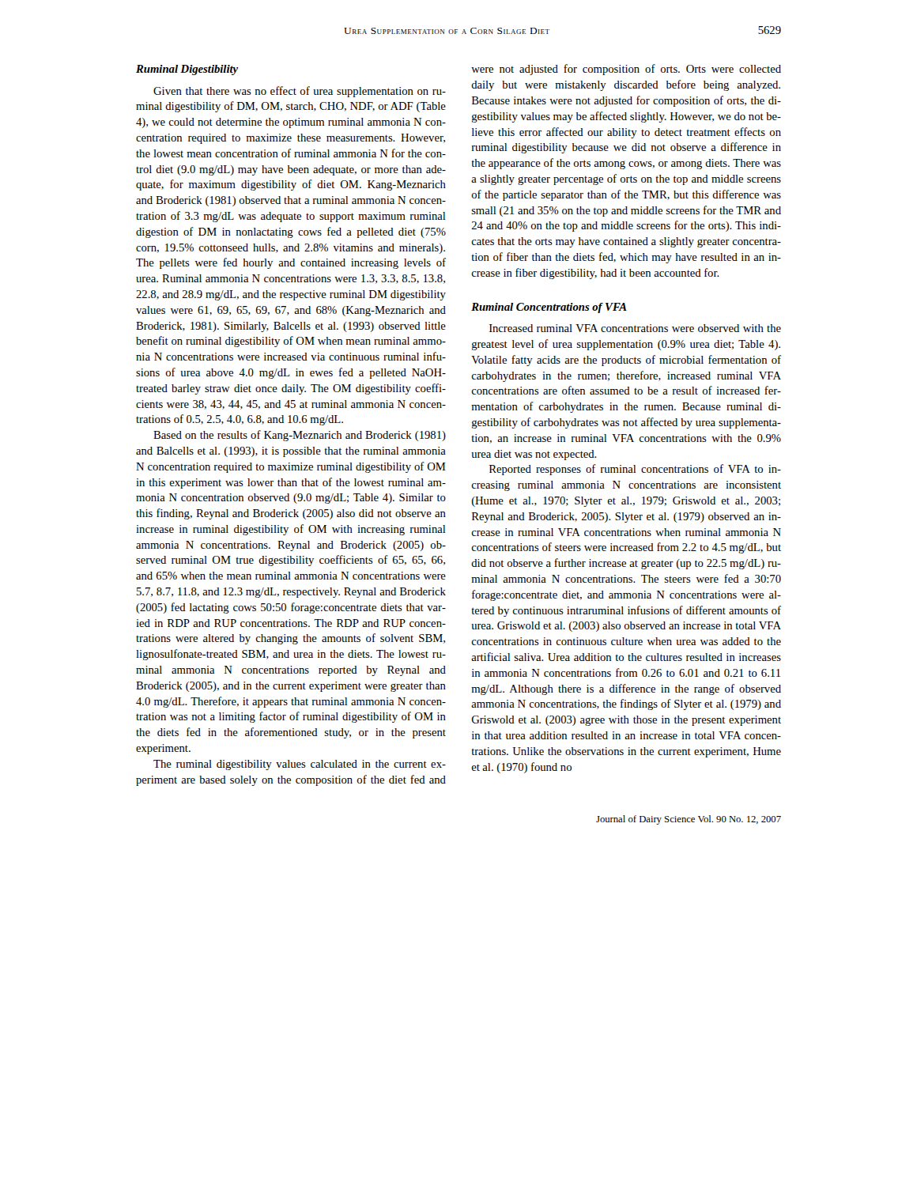Urea Supplementation of a Corn Silage Diet 5629
Ruminal Digestibility
Given that there was no effect of urea supplementation on ruminal digestibility of DM, OM, starch, CHO, NDF, or ADF (Table 4), we could not determine the optimum ruminal ammonia N concentration required to maximize these measurements. However, the lowest mean concentration of ruminal ammonia N for the control diet (9.0 mg/dL) may have been adequate, or more than adequate, for maximum digestibility of diet OM. Kang-Meznarich and Broderick (1981) observed that a ruminal ammonia N concentration of 3.3 mg/dL was adequate to support maximum ruminal digestion of DM in nonlactating cows fed a pelleted diet (75% corn, 19.5% cottonseed hulls, and 2.8% vitamins and minerals). The pellets were fed hourly and contained increasing levels of urea. Ruminal ammonia N concentrations were 1.3, 3.3, 8.5, 13.8, 22.8, and 28.9 mg/dL, and the respective ruminal DM digestibility values were 61, 69, 65, 69, 67, and 68% (Kang-Meznarich and Broderick, 1981). Similarly, Balcells et al. (1993) observed little benefit on ruminal digestibility of OM when mean ruminal ammonia N concentrations were increased via continuous ruminal infusions of urea above 4.0 mg/dL in ewes fed a pelleted NaOH-treated barley straw diet once daily. The OM digestibility coefficients were 38, 43, 44, 45, and 45 at ruminal ammonia N concentrations of 0.5, 2.5, 4.0, 6.8, and 10.6 mg/dL.
Based on the results of Kang-Meznarich and Broderick (1981) and Balcells et al. (1993), it is possible that the ruminal ammonia N concentration required to maximize ruminal digestibility of OM in this experiment was lower than that of the lowest ruminal ammonia N concentration observed (9.0 mg/dL; Table 4). Similar to this finding, Reynal and Broderick (2005) also did not observe an increase in ruminal digestibility of OM with increasing ruminal ammonia N concentrations. Reynal and Broderick (2005) observed ruminal OM true digestibility coefficients of 65, 65, 66, and 65% when the mean ruminal ammonia N concentrations were 5.7, 8.7, 11.8, and 12.3 mg/dL, respectively. Reynal and Broderick (2005) fed lactating cows 50:50 forage:concentrate diets that varied in RDP and RUP concentrations. The RDP and RUP concentrations were altered by changing the amounts of solvent SBM, lignosulfonate-treated SBM, and urea in the diets. The lowest ruminal ammonia N concentrations reported by Reynal and Broderick (2005), and in the current experiment were greater than 4.0 mg/dL. Therefore, it appears that ruminal ammonia N concentration was not a limiting factor of ruminal digestibility of OM in the diets fed in the aforementioned study, or in the present experiment.
The ruminal digestibility values calculated in the current experiment are based solely on the composition of the diet fed and were not adjusted for composition of orts. Orts were collected daily but were mistakenly discarded before being analyzed. Because intakes were not adjusted for composition of orts, the digestibility values may be affected slightly. However, we do not believe this error affected our ability to detect treatment effects on ruminal digestibility because we did not observe a difference in the appearance of the orts among cows, or among diets. There was a slightly greater percentage of orts on the top and middle screens of the particle separator than of the TMR, but this difference was small (21 and 35% on the top and middle screens for the TMR and 24 and 40% on the top and middle screens for the orts). This indicates that the orts may have contained a slightly greater concentration of fiber than the diets fed, which may have resulted in an increase in fiber digestibility, had it been accounted for.
Ruminal Concentrations of VFA
Increased ruminal VFA concentrations were observed with the greatest level of urea supplementation (0.9% urea diet; Table 4). Volatile fatty acids are the products of microbial fermentation of carbohydrates in the rumen; therefore, increased ruminal VFA concentrations are often assumed to be a result of increased fermentation of carbohydrates in the rumen. Because ruminal digestibility of carbohydrates was not affected by urea supplementation, an increase in ruminal VFA concentrations with the 0.9% urea diet was not expected.
Reported responses of ruminal concentrations of VFA to increasing ruminal ammonia N concentrations are inconsistent (Hume et al., 1970; Slyter et al., 1979; Griswold et al., 2003; Reynal and Broderick, 2005). Slyter et al. (1979) observed an increase in ruminal VFA concentrations when ruminal ammonia N concentrations of steers were increased from 2.2 to 4.5 mg/dL, but did not observe a further increase at greater (up to 22.5 mg/dL) ruminal ammonia N concentrations. The steers were fed a 30:70 forage:concentrate diet, and ammonia N concentrations were altered by continuous intraruminal infusions of different amounts of urea. Griswold et al. (2003) also observed an increase in total VFA concentrations in continuous culture when urea was added to the artificial saliva. Urea addition to the cultures resulted in increases in ammonia N concentrations from 0.26 to 6.01 and 0.21 to 6.11 mg/dL. Although there is a difference in the range of observed ammonia N concentrations, the findings of Slyter et al. (1979) and Griswold et al. (2003) agree with those in the present experiment in that urea addition resulted in an increase in total VFA concentrations. Unlike the observations in the current experiment, Hume et al. (1970) found no
Journal of Dairy Science Vol. 90 No. 12, 2007